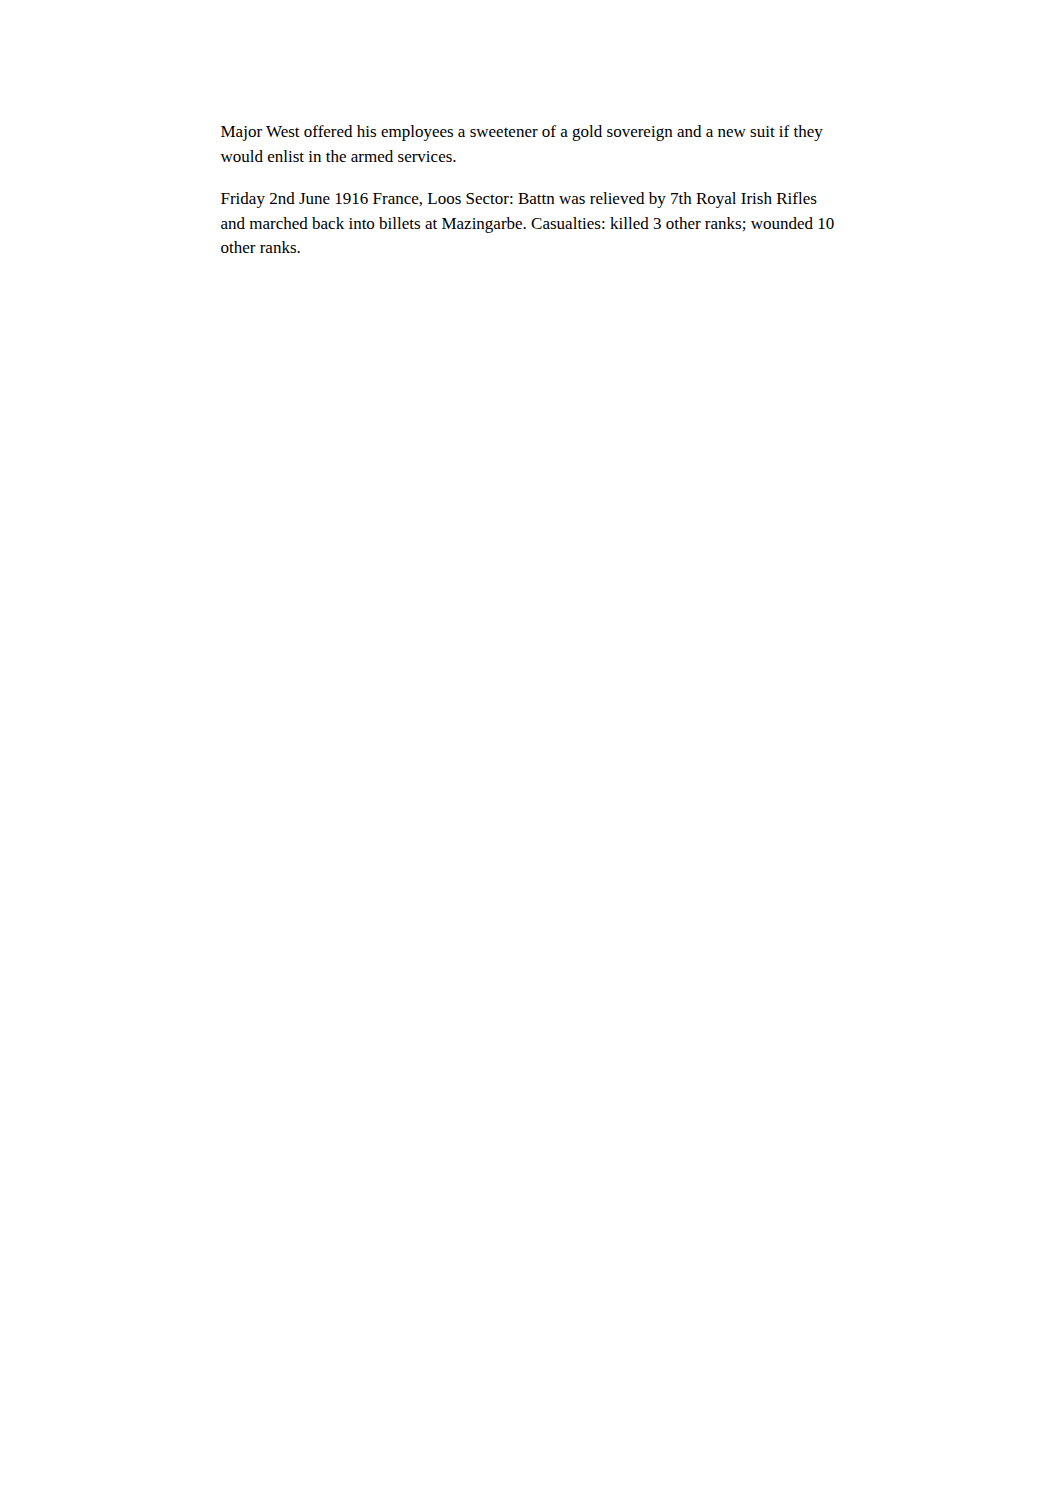Major West offered his employees a sweetener of a gold sovereign and a new suit if they would enlist in the armed services.
Friday 2nd June 1916 France, Loos Sector: Battn was relieved by 7th Royal Irish Rifles and marched back into billets at Mazingarbe. Casualties: killed 3 other ranks; wounded 10 other ranks.